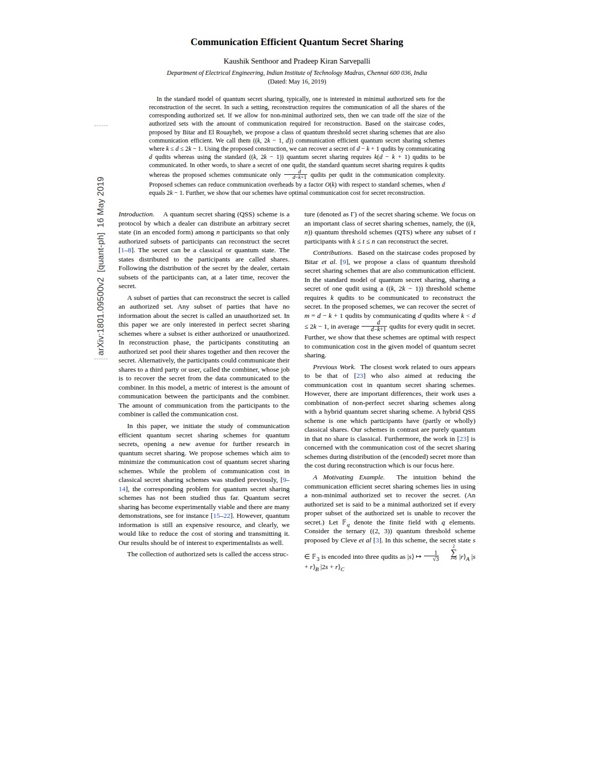arXiv:1801.09500v2 [quant-ph] 16 May 2019
Communication Efficient Quantum Secret Sharing
Kaushik Senthoor and Pradeep Kiran Sarvepalli
Department of Electrical Engineering, Indian Institute of Technology Madras, Chennai 600 036, India
(Dated: May 16, 2019)
In the standard model of quantum secret sharing, typically, one is interested in minimal authorized sets for the reconstruction of the secret. In such a setting, reconstruction requires the communication of all the shares of the corresponding authorized set. If we allow for non-minimal authorized sets, then we can trade off the size of the authorized sets with the amount of communication required for reconstruction. Based on the staircase codes, proposed by Bitar and El Rouayheb, we propose a class of quantum threshold secret sharing schemes that are also communication efficient. We call them ((k, 2k − 1, d)) communication efficient quantum secret sharing schemes where k ≤ d ≤ 2k − 1. Using the proposed construction, we can recover a secret of d − k + 1 qudits by communicating d qudits whereas using the standard ((k, 2k − 1)) quantum secret sharing requires k(d − k + 1) qudits to be communicated. In other words, to share a secret of one qudit, the standard quantum secret sharing requires k qudits whereas the proposed schemes communicate only dd−k+1 qudits per qudit in the communication complexity. Proposed schemes can reduce communication overheads by a factor O(k) with respect to standard schemes, when d equals 2k − 1. Further, we show that our schemes have optimal communication cost for secret reconstruction.
Introduction. A quantum secret sharing (QSS) scheme is a protocol by which a dealer can distribute an arbitrary secret state (in an encoded form) among n participants so that only authorized subsets of participants can reconstruct the secret [1–8]. The secret can be a classical or quantum state. The states distributed to the participants are called shares. Following the distribution of the secret by the dealer, certain subsets of the participants can, at a later time, recover the secret.
A subset of parties that can reconstruct the secret is called an authorized set. Any subset of parties that have no information about the secret is called an unauthorized set. In this paper we are only interested in perfect secret sharing schemes where a subset is either authorized or unauthorized. In reconstruction phase, the participants constituting an authorized set pool their shares together and then recover the secret. Alternatively, the participants could communicate their shares to a third party or user, called the combiner, whose job is to recover the secret from the data communicated to the combiner. In this model, a metric of interest is the amount of communication between the participants and the combiner. The amount of communication from the participants to the combiner is called the communication cost.
In this paper, we initiate the study of communication efficient quantum secret sharing schemes for quantum secrets, opening a new avenue for further research in quantum secret sharing. We propose schemes which aim to minimize the communication cost of quantum secret sharing schemes. While the problem of communication cost in classical secret sharing schemes was studied previously, [9–14], the corresponding problem for quantum secret sharing schemes has not been studied thus far. Quantum secret sharing has become experimentally viable and there are many demonstrations, see for instance [15–22]. However, quantum information is still an expensive resource, and clearly, we would like to reduce the cost of storing and transmitting it. Our results should be of interest to experimentalists as well.
The collection of authorized sets is called the access struc-
ture (denoted as Γ) of the secret sharing scheme. We focus on an important class of secret sharing schemes, namely, the ((k, n)) quantum threshold schemes (QTS) where any subset of t participants with k ≤ t ≤ n can reconstruct the secret.
Contributions. Based on the staircase codes proposed by Bitar et al. [9], we propose a class of quantum threshold secret sharing schemes that are also communication efficient. In the standard model of quantum secret sharing, sharing a secret of one qudit using a ((k, 2k − 1)) threshold scheme requires k qudits to be communicated to reconstruct the secret. In the proposed schemes, we can recover the secret of m = d − k + 1 qudits by communicating d qudits where k < d ≤ 2k − 1, in average dd−k+1 qudits for every qudit in secret. Further, we show that these schemes are optimal with respect to communication cost in the given model of quantum secret sharing.
Previous Work. The closest work related to ours appears to be that of [23] who also aimed at reducing the communication cost in quantum secret sharing schemes. However, there are important differences, their work uses a combination of non-perfect secret sharing schemes along with a hybrid quantum secret sharing scheme. A hybrid QSS scheme is one which participants have (partly or wholly) classical shares. Our schemes in contrast are purely quantum in that no share is classical. Furthermore, the work in [23] is concerned with the communication cost of the secret sharing schemes during distribution of the (encoded) secret more than the cost during reconstruction which is our focus here.
A Motivating Example. The intuition behind the communication efficient secret sharing schemes lies in using a non-minimal authorized set to recover the secret. (An authorized set is said to be a minimal authorized set if every proper subset of the authorized set is unable to recover the secret.) Let 𝔽q denote the finite field with q elements. Consider the ternary ((2, 3)) quantum threshold scheme proposed by Cleve et al [3]. In this scheme, the secret state s ∈ 𝔽3 is encoded into three qudits as |s⟩ ↦ 1√3 2∑r=0 |r⟩A |s + r⟩B |2s + r⟩C